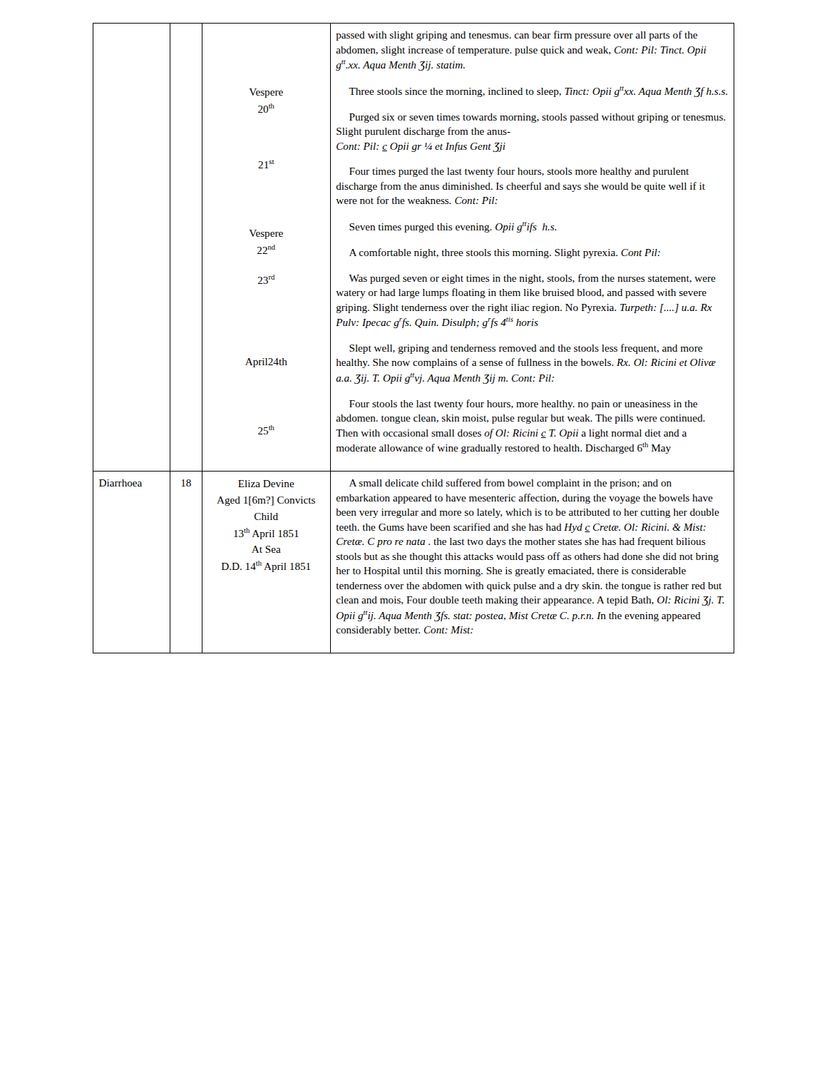| | | Vespere 20 th 21 st Vespere 22 nd 23 rd April24th 25 th | passed with slight griping and tenesmus. can bear firm pressure over all parts of the abdomen, slight increase of temperature. pulse quick and weak, Cont: Pil: Tinct. Opii g tt .xx. Aqua Menth Ʒij. statim. Three stools since the morning, inclined to sleep, Tinct: Opii g tt xx. Aqua Menth Ʒf h.s.s. Purged six or seven times towards morning, stools passed without griping or tenesmus. Slight purulent discharge from the anus- Cont: Pil: c Opii gr ¼ et Infus Gent Ʒji Four times purged the last twenty four hours, stools more healthy and purulent discharge from the anus diminished. Is cheerful and says she would be quite well if it were not for the weakness . Cont: Pil: Seven times purged this evening. Opii g tt ifs h.s. A comfortable night, three stools this morning. Slight pyrexia. Cont Pil: Was purged seven or eight times in the night, stools, from the nurses statement, were watery or had large lumps floating in them like bruised blood, and passed with severe griping. Slight tenderness over the right iliac region. No Pyrexia. Turpeth: [....] u.a. Rx Pulv: Ipecac g r fs. Quin. Disulph; g r fs 4 tis horis Slept well, griping and tenderness removed and the stools less frequent, and more healthy. She now complains of a sense of fullness in the bowels. Rx. Ol: Ricini et Olivæ a.a. Ʒij. T. Opii g tt vj. Aqua Menth Ʒij m. Cont: Pil: Four stools the last twenty four hours, more healthy. no pain or uneasiness in the abdomen. tongue clean, skin moist, pulse regular but weak. The pills were continued. Then with occasional small doses of Ol: Ricini c T. Opii a light normal diet and a moderate allowance of wine gradually restored to health. Discharged 6 th May |
| Diarrhoea | 18 | Eliza Devine Aged 1[6m?] Convicts Child 13 th April 1851 At Sea D.D. 14 th April 1851 | A small delicate child suffered from bowel complaint in the prison; and on embarkation appeared to have mesenteric affection, during the voyage the bowels have been very irregular and more so lately, which is to be attributed to her cutting her double teeth. the Gums have been scarified and she has had Hyd c Cretæ. Ol: Ricini. & Mist: Cretæ. C pro re nata . the last two days the mother states she has had frequent bilious stools but as she thought this attacks would pass off as others had done she did not bring her to Hospital until this morning. She is greatly emaciated, there is considerable tenderness over the abdomen with quick pulse and a dry skin. the tongue is rather red but clean and mois, Four double teeth making their appearance. A tepid Bath, Ol: Ricini Ʒj. T. Opii g tt ij. Aqua Menth Ʒfs. stat: postea, Mist Cretæ C. p.r.n. I n the evening appeared considerably better. Cont: Mist: |